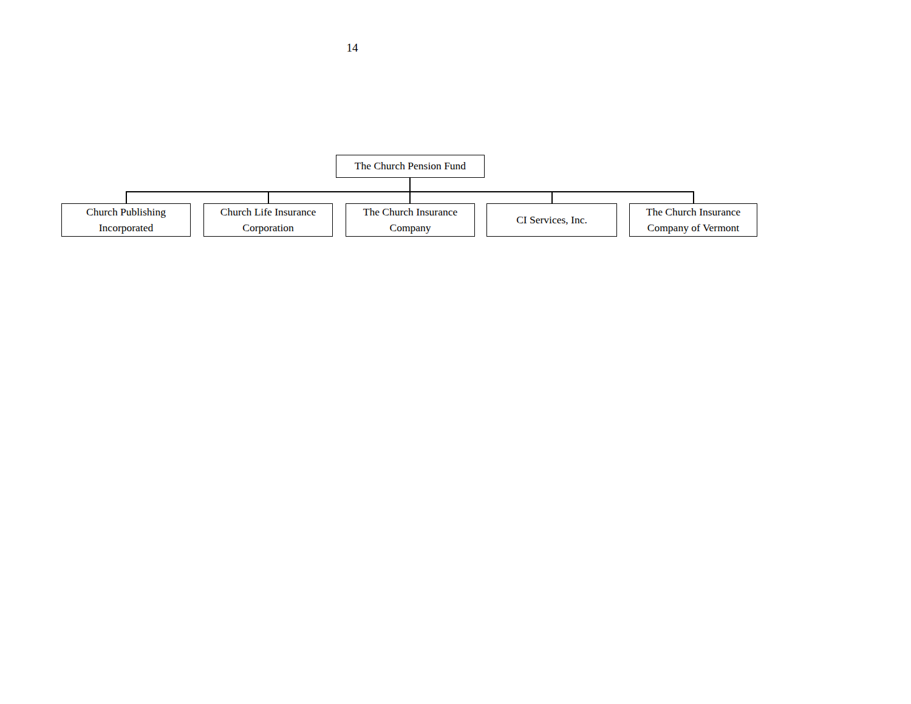14
The Church Pension Fund
Church Publishing
Incorporated
Church Life Insurance
Corporation
The Church Insurance
Company
CI Services, Inc.
The Church Insurance
Company of Vermont